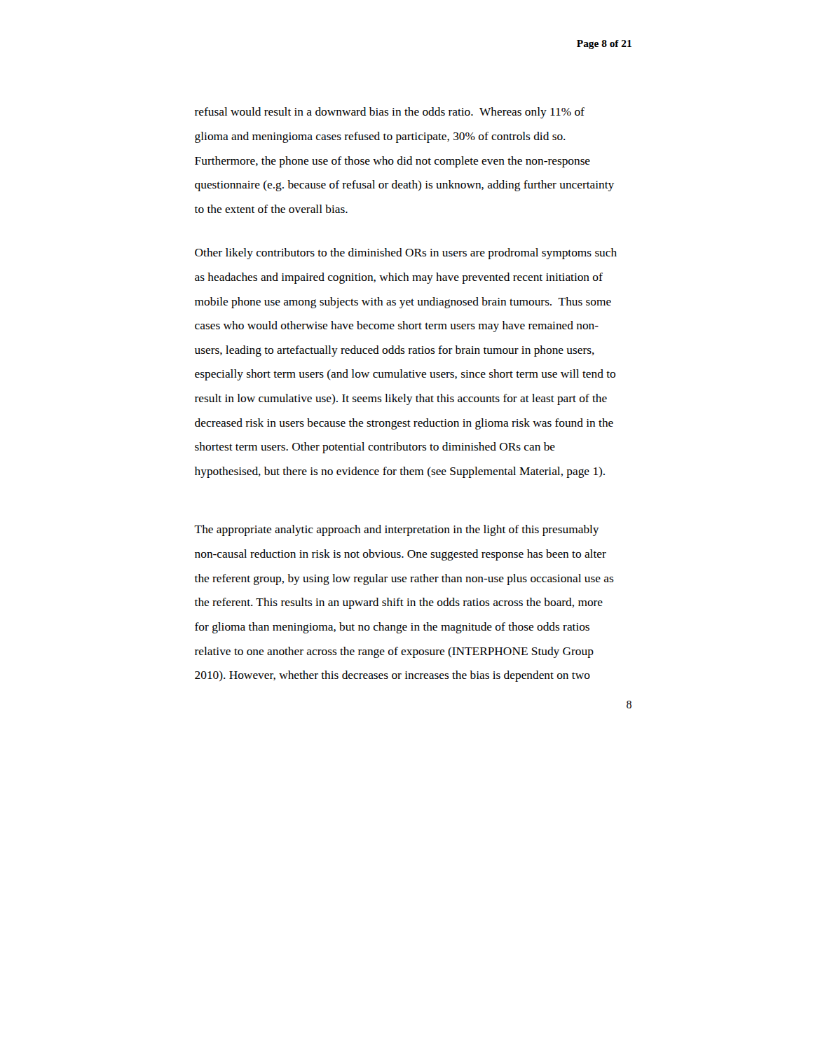Page 8 of 21
refusal would result in a downward bias in the odds ratio. Whereas only 11% of glioma and meningioma cases refused to participate, 30% of controls did so. Furthermore, the phone use of those who did not complete even the non-response questionnaire (e.g. because of refusal or death) is unknown, adding further uncertainty to the extent of the overall bias.
Other likely contributors to the diminished ORs in users are prodromal symptoms such as headaches and impaired cognition, which may have prevented recent initiation of mobile phone use among subjects with as yet undiagnosed brain tumours. Thus some cases who would otherwise have become short term users may have remained non-users, leading to artefactually reduced odds ratios for brain tumour in phone users, especially short term users (and low cumulative users, since short term use will tend to result in low cumulative use). It seems likely that this accounts for at least part of the decreased risk in users because the strongest reduction in glioma risk was found in the shortest term users. Other potential contributors to diminished ORs can be hypothesised, but there is no evidence for them (see Supplemental Material, page 1).
The appropriate analytic approach and interpretation in the light of this presumably non-causal reduction in risk is not obvious. One suggested response has been to alter the referent group, by using low regular use rather than non-use plus occasional use as the referent. This results in an upward shift in the odds ratios across the board, more for glioma than meningioma, but no change in the magnitude of those odds ratios relative to one another across the range of exposure (INTERPHONE Study Group 2010). However, whether this decreases or increases the bias is dependent on two
8